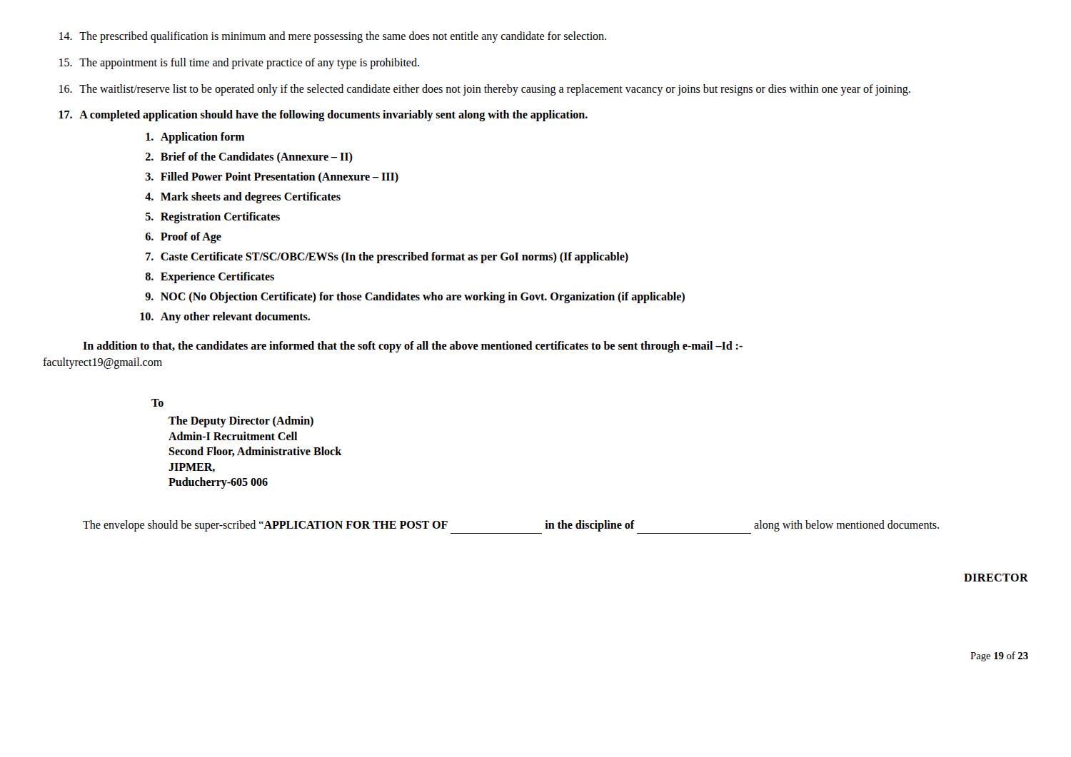14. The prescribed qualification is minimum and mere possessing the same does not entitle any candidate for selection.
15. The appointment is full time and private practice of any type is prohibited.
16. The waitlist/reserve list to be operated only if the selected candidate either does not join thereby causing a replacement vacancy or joins but resigns or dies within one year of joining.
17. A completed application should have the following documents invariably sent along with the application.
1. Application form
2. Brief of the Candidates (Annexure – II)
3. Filled Power Point Presentation (Annexure – III)
4. Mark sheets and degrees Certificates
5. Registration Certificates
6. Proof of Age
7. Caste Certificate ST/SC/OBC/EWSs (In the prescribed format as per GoI norms) (If applicable)
8. Experience Certificates
9. NOC (No Objection Certificate) for those Candidates who are working in Govt. Organization (if applicable)
10. Any other relevant documents.
In addition to that, the candidates are informed that the soft copy of all the above mentioned certificates to be sent through e-mail –Id :-
facultyrect19@gmail.com
To The Deputy Director (Admin)
Admin-I Recruitment Cell
Second Floor, Administrative Block
JIPMER,
Puducherry-605 006
The envelope should be super-scribed “APPLICATION FOR THE POST OF in the discipline of along with below mentioned documents.
DIRECTOR
Page 19 of 23